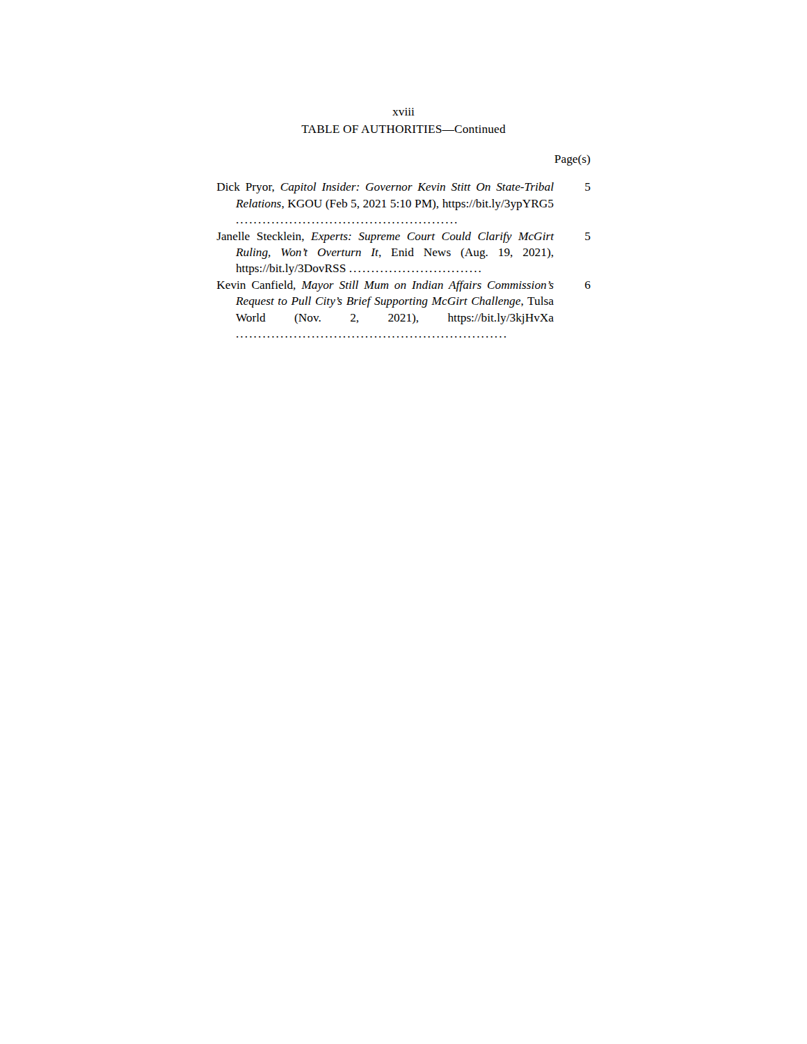xviii
TABLE OF AUTHORITIES—Continued
Page(s)
| Dick Pryor, Capitol Insider: Governor Kevin Stitt On State-Tribal Relations , KGOU (Feb 5, 2021 5:10 PM), https://bit.ly/3ypYRG5 .................................................. | 5 |
| Janelle Stecklein, Experts: Supreme Court Could Clarify McGirt Ruling, Won’t Overturn It , Enid News (Aug. 19, 2021), https://bit.ly/3DovRSS .............................. | 5 |
| Kevin Canfield, Mayor Still Mum on Indian Affairs Commission’s Request to Pull City’s Brief Supporting McGirt Challenge , Tulsa World (Nov. 2, 2021), https://bit.ly/3kjHvXa ............................................................. | 6 |